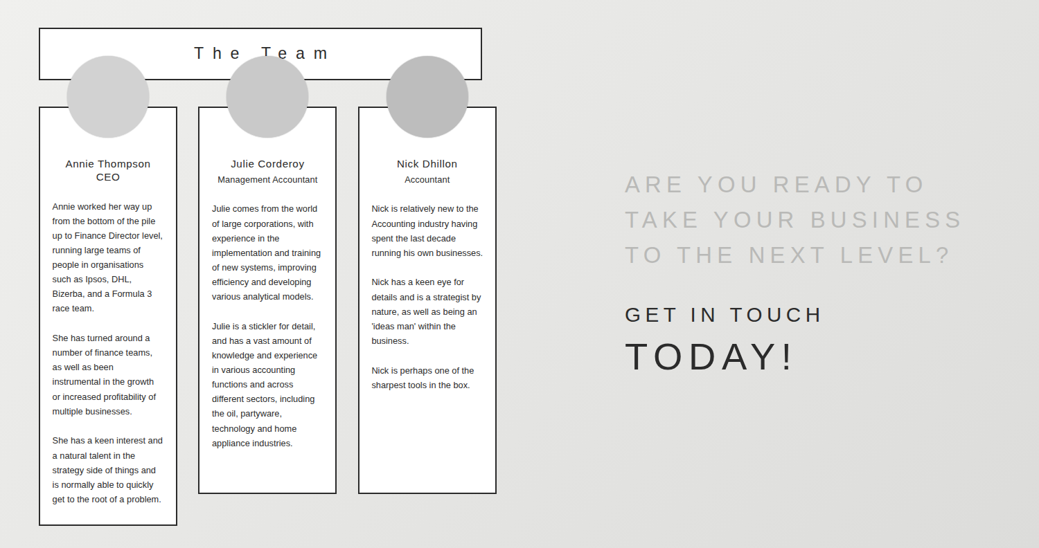The Team
Annie Thompson
CEO
Annie worked her way up from the bottom of the pile up to Finance Director level, running large teams of people in organisations such as Ipsos, DHL, Bizerba, and a Formula 3 race team.
She has turned around a number of finance teams, as well as been instrumental in the growth or increased profitability of multiple businesses.
She has a keen interest and a natural talent in the strategy side of things and is normally able to quickly get to the root of a problem.
Julie Corderoy
Management Accountant
Julie comes from the world of large corporations, with experience in the implementation and training of new systems, improving efficiency and developing various analytical models.
Julie is a stickler for detail, and has a vast amount of knowledge and experience in various accounting functions and across different sectors, including the oil, partyware, technology and home appliance industries.
Nick Dhillon
Accountant
Nick is relatively new to the Accounting industry having spent the last decade running his own businesses.
Nick has a keen eye for details and is a strategist by nature, as well as being an 'ideas man' within the business.
Nick is perhaps one of the sharpest tools in the box.
Are you ready to take your business to the next level?
Get in touch Today!